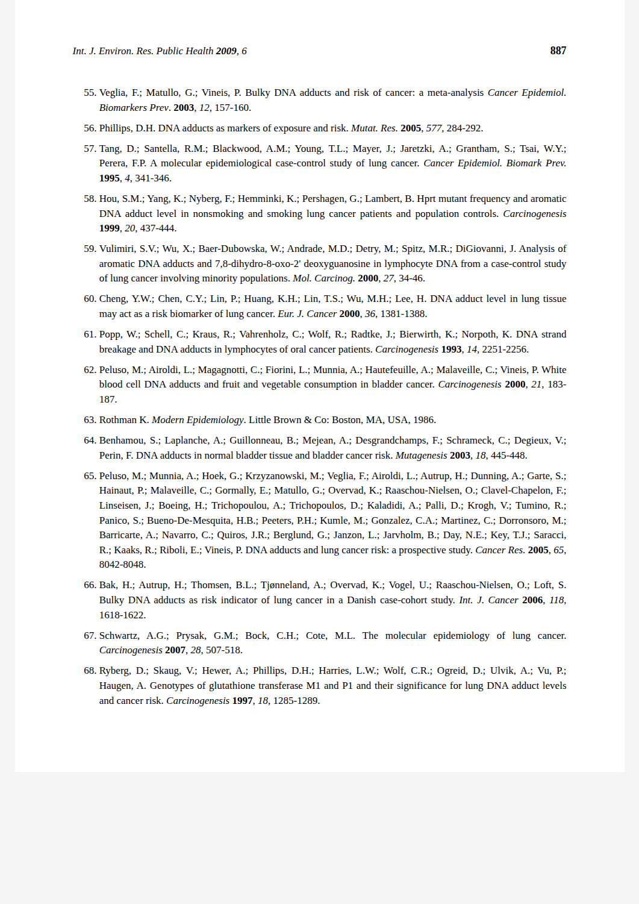Int. J. Environ. Res. Public Health 2009, 6 887
Veglia, F.; Matullo, G.; Vineis, P. Bulky DNA adducts and risk of cancer: a meta-analysis Cancer Epidemiol. Biomarkers Prev. 2003, 12, 157-160.
Phillips, D.H. DNA adducts as markers of exposure and risk. Mutat. Res. 2005, 577, 284-292.
Tang, D.; Santella, R.M.; Blackwood, A.M.; Young, T.L.; Mayer, J.; Jaretzki, A.; Grantham, S.; Tsai, W.Y.; Perera, F.P. A molecular epidemiological case-control study of lung cancer. Cancer Epidemiol. Biomark Prev. 1995, 4, 341-346.
Hou, S.M.; Yang, K.; Nyberg, F.; Hemminki, K.; Pershagen, G.; Lambert, B. Hprt mutant frequency and aromatic DNA adduct level in nonsmoking and smoking lung cancer patients and population controls. Carcinogenesis 1999, 20, 437-444.
Vulimiri, S.V.; Wu, X.; Baer-Dubowska, W.; Andrade, M.D.; Detry, M.; Spitz, M.R.; DiGiovanni, J. Analysis of aromatic DNA adducts and 7,8-dihydro-8-oxo-2' deoxyguanosine in lymphocyte DNA from a case-control study of lung cancer involving minority populations. Mol. Carcinog. 2000, 27, 34-46.
Cheng, Y.W.; Chen, C.Y.; Lin, P.; Huang, K.H.; Lin, T.S.; Wu, M.H.; Lee, H. DNA adduct level in lung tissue may act as a risk biomarker of lung cancer. Eur. J. Cancer 2000, 36, 1381-1388.
Popp, W.; Schell, C.; Kraus, R.; Vahrenholz, C.; Wolf, R.; Radtke, J.; Bierwirth, K.; Norpoth, K. DNA strand breakage and DNA adducts in lymphocytes of oral cancer patients. Carcinogenesis 1993, 14, 2251-2256.
Peluso, M.; Airoldi, L.; Magagnotti, C.; Fiorini, L.; Munnia, A.; Hautefeuille, A.; Malaveille, C.; Vineis, P. White blood cell DNA adducts and fruit and vegetable consumption in bladder cancer. Carcinogenesis 2000, 21, 183-187.
Rothman K. Modern Epidemiology. Little Brown & Co: Boston, MA, USA, 1986.
Benhamou, S.; Laplanche, A.; Guillonneau, B.; Mejean, A.; Desgrandchamps, F.; Schrameck, C.; Degieux, V.; Perin, F. DNA adducts in normal bladder tissue and bladder cancer risk. Mutagenesis 2003, 18, 445-448.
Peluso, M.; Munnia, A.; Hoek, G.; Krzyzanowski, M.; Veglia, F.; Airoldi, L.; Autrup, H.; Dunning, A.; Garte, S.; Hainaut, P.; Malaveille, C.; Gormally, E.; Matullo, G.; Overvad, K.; Raaschou-Nielsen, O.; Clavel-Chapelon, F.; Linseisen, J.; Boeing, H.; Trichopoulou, A.; Trichopoulos, D.; Kaladidi, A.; Palli, D.; Krogh, V.; Tumino, R.; Panico, S.; Bueno-De-Mesquita, H.B.; Peeters, P.H.; Kumle, M.; Gonzalez, C.A.; Martinez, C.; Dorronsoro, M.; Barricarte, A.; Navarro, C.; Quiros, J.R.; Berglund, G.; Janzon, L.; Jarvholm, B.; Day, N.E.; Key, T.J.; Saracci, R.; Kaaks, R.; Riboli, E.; Vineis, P. DNA adducts and lung cancer risk: a prospective study. Cancer Res. 2005, 65, 8042-8048.
Bak, H.; Autrup, H.; Thomsen, B.L.; Tjønneland, A.; Overvad, K.; Vogel, U.; Raaschou-Nielsen, O.; Loft, S. Bulky DNA adducts as risk indicator of lung cancer in a Danish case-cohort study. Int. J. Cancer 2006, 118, 1618-1622.
Schwartz, A.G.; Prysak, G.M.; Bock, C.H.; Cote, M.L. The molecular epidemiology of lung cancer. Carcinogenesis 2007, 28, 507-518.
Ryberg, D.; Skaug, V.; Hewer, A.; Phillips, D.H.; Harries, L.W.; Wolf, C.R.; Ogreid, D.; Ulvik, A.; Vu, P.; Haugen, A. Genotypes of glutathione transferase M1 and P1 and their significance for lung DNA adduct levels and cancer risk. Carcinogenesis 1997, 18, 1285-1289.